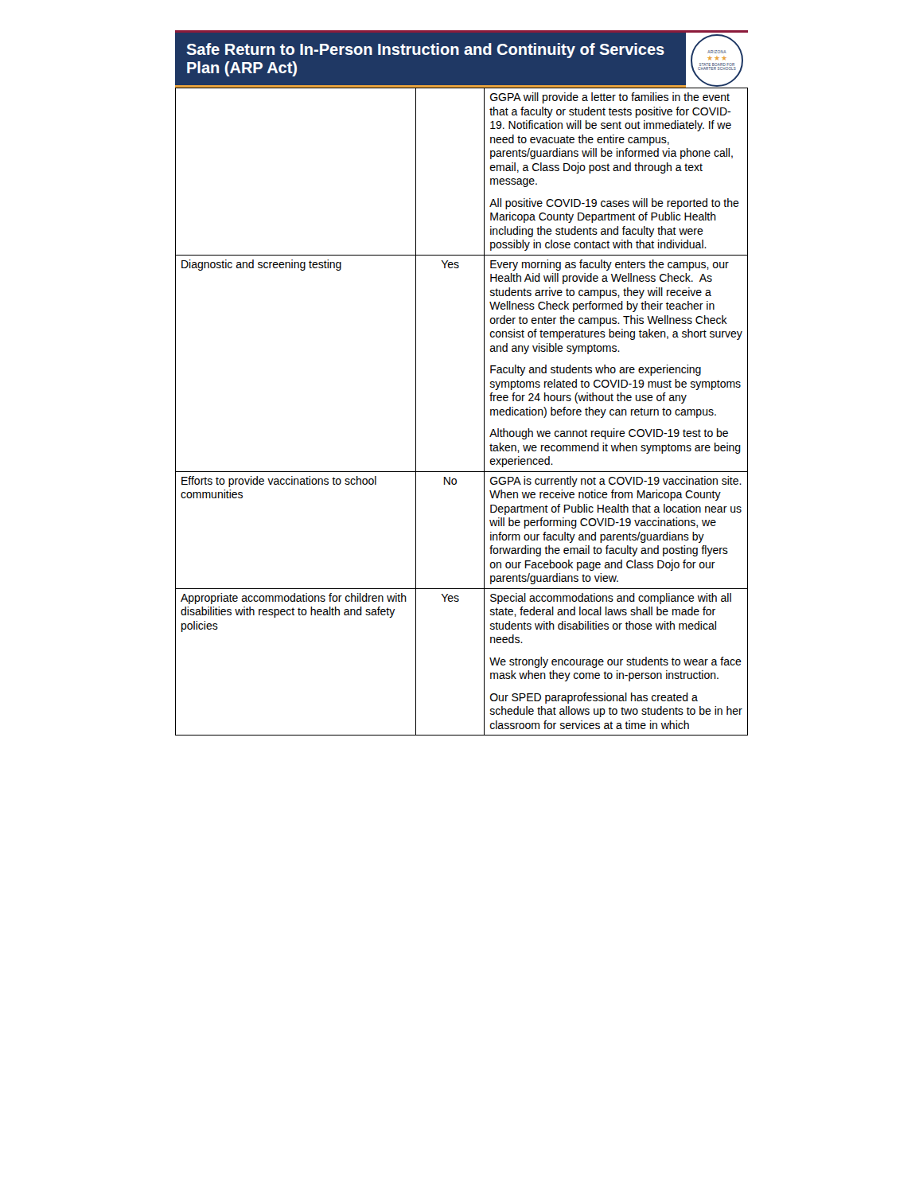Safe Return to In-Person Instruction and Continuity of Services Plan (ARP Act)
ARIZONA
★★★
STATE BOARD FOR CHARTER SCHOOLS
| | | GGPA will provide a letter to families in the event that a faculty or student tests positive for COVID-19. Notification will be sent out immediately. If we need to evacuate the entire campus, parents/guardians will be informed via phone call, email, a Class Dojo post and through a text message. All positive COVID-19 cases will be reported to the Maricopa County Department of Public Health including the students and faculty that were possibly in close contact with that individual. |
| Diagnostic and screening testing | Yes | Every morning as faculty enters the campus, our Health Aid will provide a Wellness Check. As students arrive to campus, they will receive a Wellness Check performed by their teacher in order to enter the campus. This Wellness Check consist of temperatures being taken, a short survey and any visible symptoms. Faculty and students who are experiencing symptoms related to COVID-19 must be symptoms free for 24 hours (without the use of any medication) before they can return to campus. Although we cannot require COVID-19 test to be taken, we recommend it when symptoms are being experienced. |
| Efforts to provide vaccinations to school communities | No | GGPA is currently not a COVID-19 vaccination site. When we receive notice from Maricopa County Department of Public Health that a location near us will be performing COVID-19 vaccinations, we inform our faculty and parents/guardians by forwarding the email to faculty and posting flyers on our Facebook page and Class Dojo for our parents/guardians to view. |
| Appropriate accommodations for children with disabilities with respect to health and safety policies | Yes | Special accommodations and compliance with all state, federal and local laws shall be made for students with disabilities or those with medical needs. We strongly encourage our students to wear a face mask when they come to in-person instruction. Our SPED paraprofessional has created a schedule that allows up to two students to be in her classroom for services at a time in which |